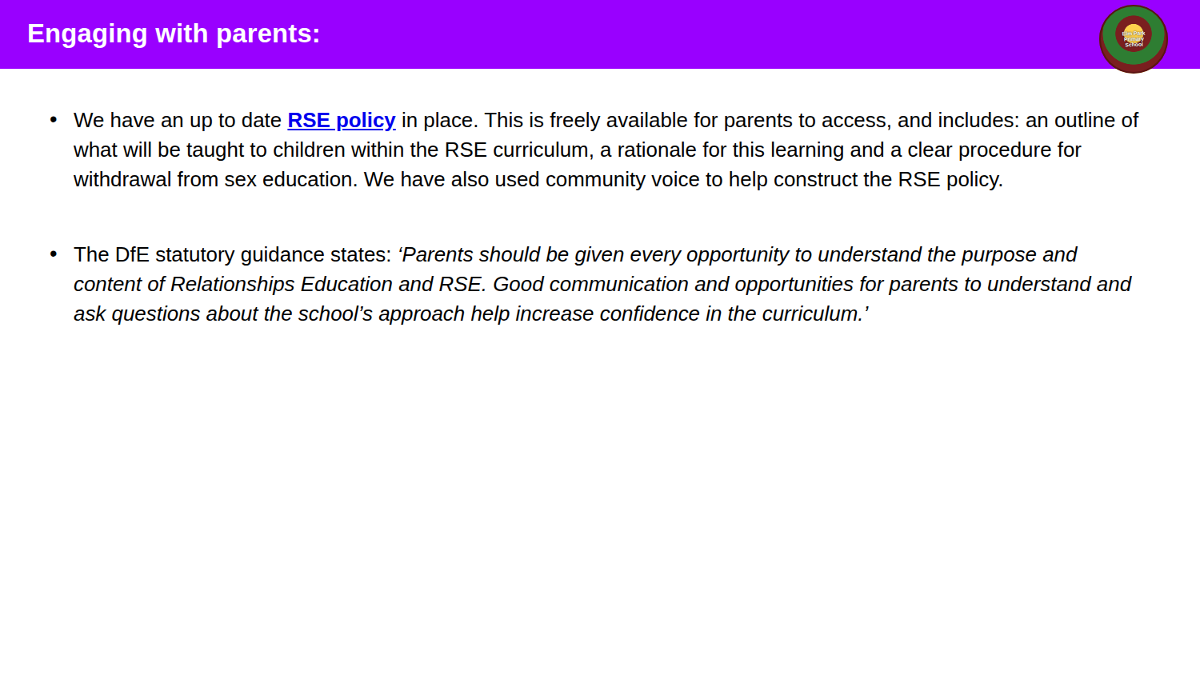Engaging with parents:
Elm Park
Primary
School
We have an up to date RSE policy in place. This is freely available for parents to access, and includes: an outline of what will be taught to children within the RSE curriculum, a rationale for this learning and a clear procedure for withdrawal from sex education. We have also used community voice to help construct the RSE policy.
The DfE statutory guidance states: ‘Parents should be given every opportunity to understand the purpose and content of Relationships Education and RSE. Good communication and opportunities for parents to understand and ask questions about the school’s approach help increase confidence in the curriculum.’